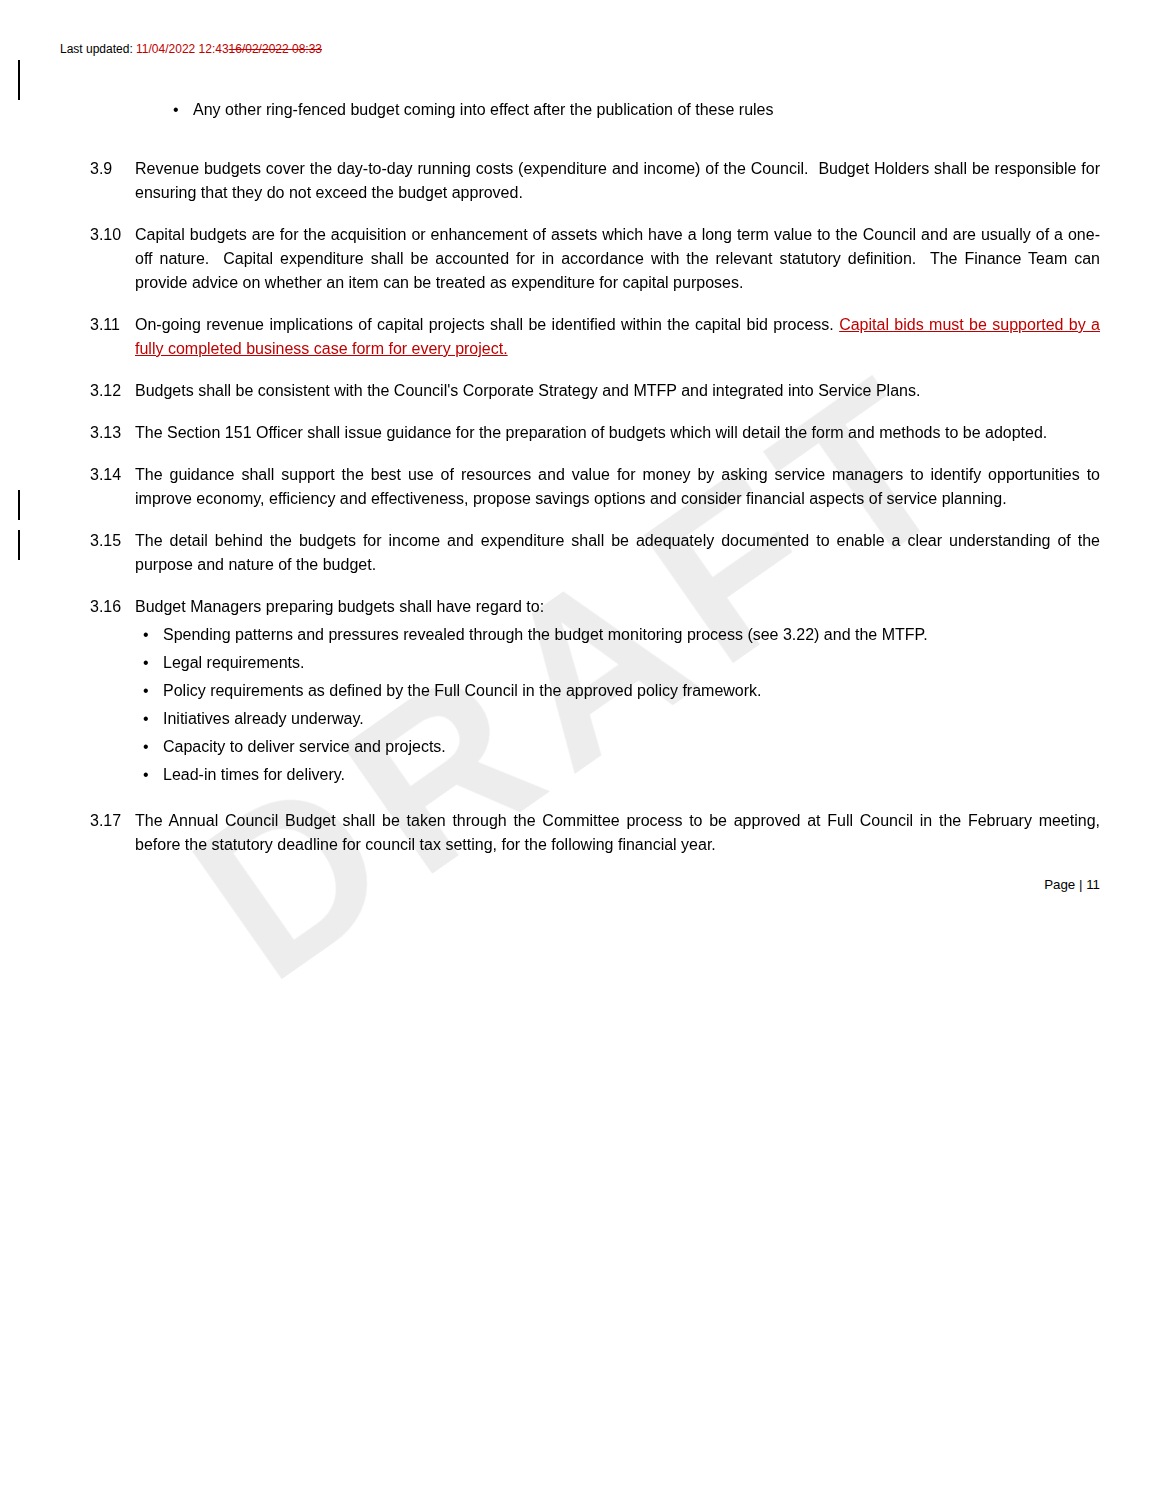DRAFT
Last updated: 11/04/2022 12:4316/02/2022 08:33
Any other ring-fenced budget coming into effect after the publication of these rules
3.9
Revenue budgets cover the day-to-day running costs (expenditure and income) of the Council. Budget Holders shall be responsible for ensuring that they do not exceed the budget approved.
3.10
Capital budgets are for the acquisition or enhancement of assets which have a long term value to the Council and are usually of a one-off nature. Capital expenditure shall be accounted for in accordance with the relevant statutory definition. The Finance Team can provide advice on whether an item can be treated as expenditure for capital purposes.
3.11
On-going revenue implications of capital projects shall be identified within the capital bid process. Capital bids must be supported by a fully completed business case form for every project.
3.12
Budgets shall be consistent with the Council's Corporate Strategy and MTFP and integrated into Service Plans.
3.13
The Section 151 Officer shall issue guidance for the preparation of budgets which will detail the form and methods to be adopted.
3.14
The guidance shall support the best use of resources and value for money by asking service managers to identify opportunities to improve economy, efficiency and effectiveness, propose savings options and consider financial aspects of service planning.
3.15
The detail behind the budgets for income and expenditure shall be adequately documented to enable a clear understanding of the purpose and nature of the budget.
3.16
Budget Managers preparing budgets shall have regard to:
Spending patterns and pressures revealed through the budget monitoring process (see 3.22) and the MTFP.
Legal requirements.
Policy requirements as defined by the Full Council in the approved policy framework.
Initiatives already underway.
Capacity to deliver service and projects.
Lead-in times for delivery.
3.17
The Annual Council Budget shall be taken through the Committee process to be approved at Full Council in the February meeting, before the statutory deadline for council tax setting, for the following financial year.
Page | 11